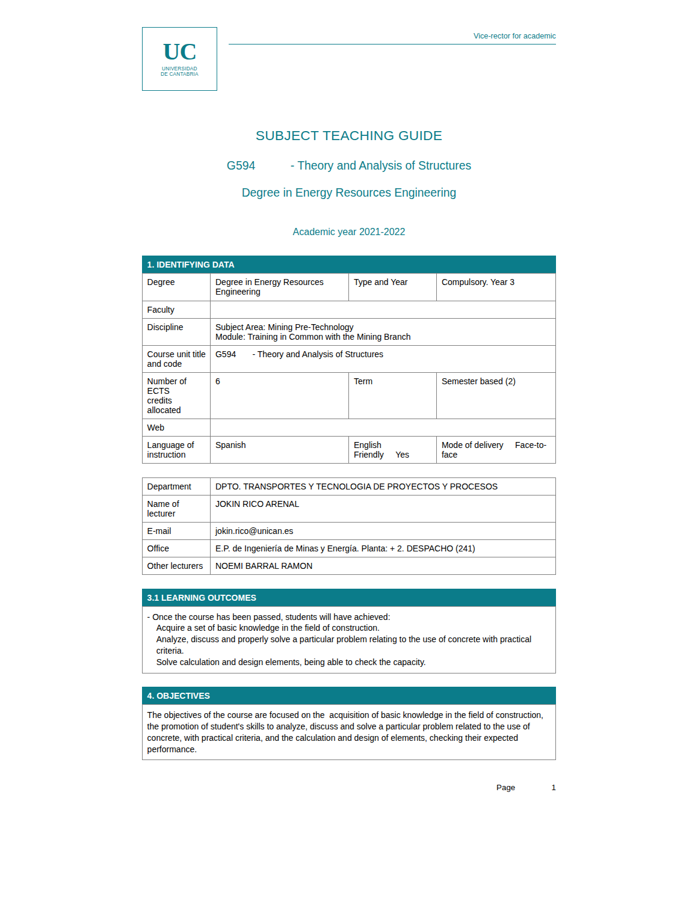UC
UNIVERSIDAD
DE CANTABRIA
Vice-rector for academic
SUBJECT TEACHING GUIDE
G594- Theory and Analysis of Structures
Degree in Energy Resources Engineering
Academic year 2021-2022
1. IDENTIFYING DATA
| Degree | Degree in Energy Resources Engineering | Type and Year | Compulsory. Year 3 |
| Faculty | |
| Discipline | Subject Area: Mining Pre-Technology Module: Training in Common with the Mining Branch |
| Course unit title and code | G594 - Theory and Analysis of Structures |
| Number of ECTS credits allocated | 6 | Term | Semester based (2) |
| Web | |
| Language of instruction | Spanish | English Friendly Yes | Mode of delivery Face-to-face |
| Department | DPTO. TRANSPORTES Y TECNOLOGIA DE PROYECTOS Y PROCESOS |
| Name of lecturer | JOKIN RICO ARENAL |
| E-mail | jokin.rico@unican.es |
| Office | E.P. de Ingeniería de Minas y Energía. Planta: + 2. DESPACHO (241) |
| Other lecturers | NOEMI BARRAL RAMON |
3.1 LEARNING OUTCOMES
- Once the course has been passed, students will have achieved:
Acquire a set of basic knowledge in the field of construction.
Analyze, discuss and properly solve a particular problem relating to the use of concrete with practical criteria.
Solve calculation and design elements, being able to check the capacity.
4. OBJECTIVES
The objectives of the course are focused on the acquisition of basic knowledge in the field of construction, the promotion of student's skills to analyze, discuss and solve a particular problem related to the use of concrete, with practical criteria, and the calculation and design of elements, checking their expected performance.
Page 1